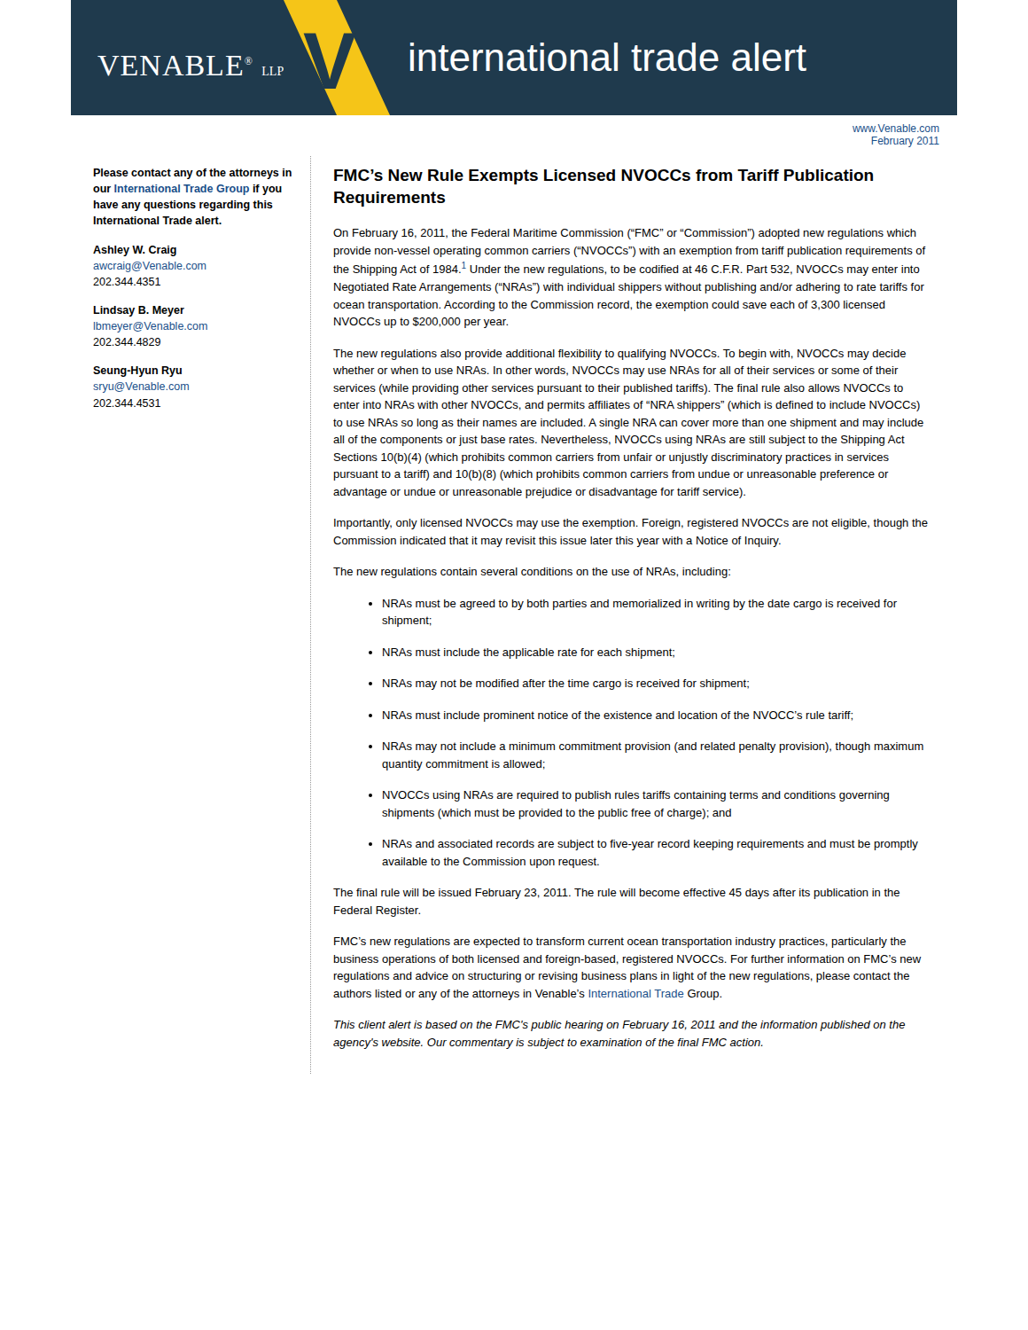VENABLE® LLP
V
international trade alert
www.Venable.com
February 2011
Please contact any of the attorneys in our International Trade Group if you have any questions regarding this International Trade alert.
Ashley W. Craig
awcraig@Venable.com
202.344.4351
Lindsay B. Meyer
lbmeyer@Venable.com
202.344.4829
Seung-Hyun Ryu
sryu@Venable.com
202.344.4531
FMC’s New Rule Exempts Licensed NVOCCs from Tariff Publication Requirements
On February 16, 2011, the Federal Maritime Commission (“FMC” or “Commission”) adopted new regulations which provide non-vessel operating common carriers (“NVOCCs”) with an exemption from tariff publication requirements of the Shipping Act of 1984.1 Under the new regulations, to be codified at 46 C.F.R. Part 532, NVOCCs may enter into Negotiated Rate Arrangements (“NRAs”) with individual shippers without publishing and/or adhering to rate tariffs for ocean transportation. According to the Commission record, the exemption could save each of 3,300 licensed NVOCCs up to $200,000 per year.
The new regulations also provide additional flexibility to qualifying NVOCCs. To begin with, NVOCCs may decide whether or when to use NRAs. In other words, NVOCCs may use NRAs for all of their services or some of their services (while providing other services pursuant to their published tariffs). The final rule also allows NVOCCs to enter into NRAs with other NVOCCs, and permits affiliates of “NRA shippers” (which is defined to include NVOCCs) to use NRAs so long as their names are included. A single NRA can cover more than one shipment and may include all of the components or just base rates. Nevertheless, NVOCCs using NRAs are still subject to the Shipping Act Sections 10(b)(4) (which prohibits common carriers from unfair or unjustly discriminatory practices in services pursuant to a tariff) and 10(b)(8) (which prohibits common carriers from undue or unreasonable preference or advantage or undue or unreasonable prejudice or disadvantage for tariff service).
Importantly, only licensed NVOCCs may use the exemption. Foreign, registered NVOCCs are not eligible, though the Commission indicated that it may revisit this issue later this year with a Notice of Inquiry.
The new regulations contain several conditions on the use of NRAs, including:
NRAs must be agreed to by both parties and memorialized in writing by the date cargo is received for shipment;
NRAs must include the applicable rate for each shipment;
NRAs may not be modified after the time cargo is received for shipment;
NRAs must include prominent notice of the existence and location of the NVOCC’s rule tariff;
NRAs may not include a minimum commitment provision (and related penalty provision), though maximum quantity commitment is allowed;
NVOCCs using NRAs are required to publish rules tariffs containing terms and conditions governing shipments (which must be provided to the public free of charge); and
NRAs and associated records are subject to five-year record keeping requirements and must be promptly available to the Commission upon request.
The final rule will be issued February 23, 2011. The rule will become effective 45 days after its publication in the Federal Register.
FMC’s new regulations are expected to transform current ocean transportation industry practices, particularly the business operations of both licensed and foreign-based, registered NVOCCs. For further information on FMC’s new regulations and advice on structuring or revising business plans in light of the new regulations, please contact the authors listed or any of the attorneys in Venable’s International Trade Group.
This client alert is based on the FMC's public hearing on February 16, 2011 and the information published on the agency's website. Our commentary is subject to examination of the final FMC action.